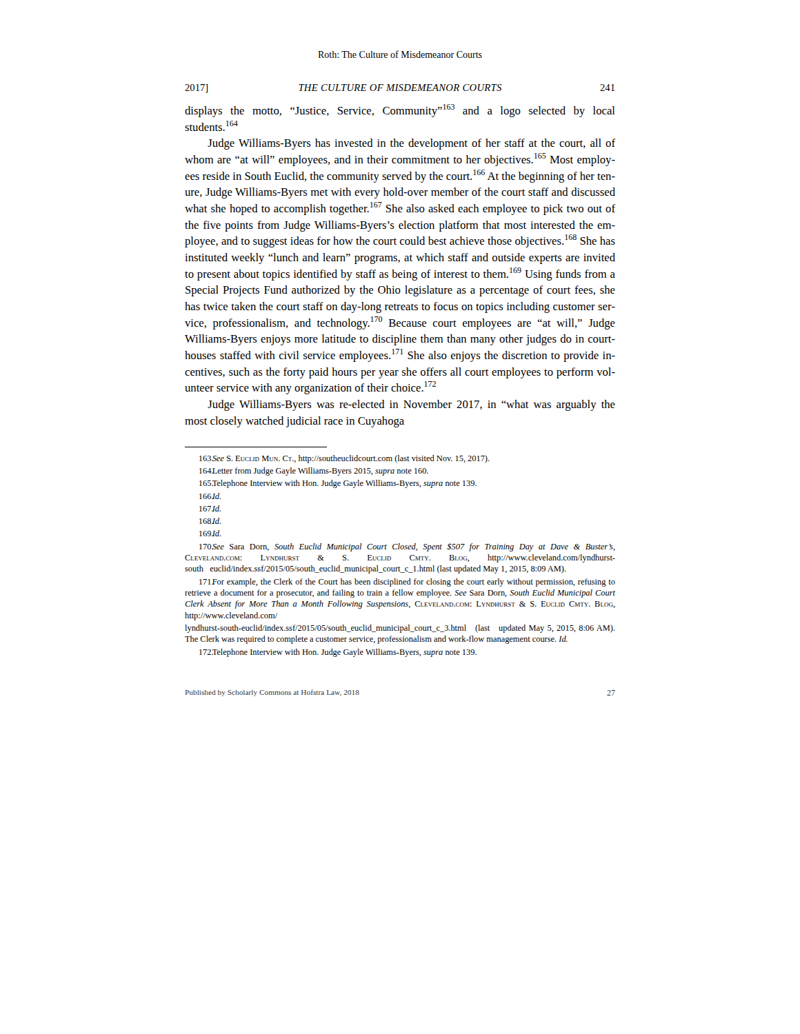Roth: The Culture of Misdemeanor Courts
2017]
THE CULTURE OF MISDEMEANOR COURTS
241
displays the motto, “Justice, Service, Community”163 and a logo selected by local students.164
Judge Williams-Byers has invested in the development of her staff at the court, all of whom are “at will” employees, and in their commitment to her objectives.165 Most employees reside in South Euclid, the community served by the court.166 At the beginning of her tenure, Judge Williams-Byers met with every hold-over member of the court staff and discussed what she hoped to accomplish together.167 She also asked each employee to pick two out of the five points from Judge Williams-Byers’s election platform that most interested the employee, and to suggest ideas for how the court could best achieve those objectives.168 She has instituted weekly “lunch and learn” programs, at which staff and outside experts are invited to present about topics identified by staff as being of interest to them.169 Using funds from a Special Projects Fund authorized by the Ohio legislature as a percentage of court fees, she has twice taken the court staff on day-long retreats to focus on topics including customer service, professionalism, and technology.170 Because court employees are “at will,” Judge Williams-Byers enjoys more latitude to discipline them than many other judges do in courthouses staffed with civil service employees.171 She also enjoys the discretion to provide incentives, such as the forty paid hours per year she offers all court employees to perform volunteer service with any organization of their choice.172
Judge Williams-Byers was re-elected in November 2017, in “what was arguably the most closely watched judicial race in Cuyahoga
163. See S. Euclid Mun. Ct., http://southeuclidcourt.com (last visited Nov. 15, 2017).
164. Letter from Judge Gayle Williams-Byers 2015, supra note 160.
165. Telephone Interview with Hon. Judge Gayle Williams-Byers, supra note 139.
166. Id.
167. Id.
168. Id.
169. Id.
170. See Sara Dorn, South Euclid Municipal Court Closed, Spent $507 for Training Day at Dave & Buster’s, Cleveland.com: Lyndhurst & S. Euclid Cmty. Blog, http://www.cleveland.com/lyndhurst-south euclid/index.ssf/2015/05/south_euclid_municipal_court_c_1.html (last updated May 1, 2015, 8:09 AM).
171. For example, the Clerk of the Court has been disciplined for closing the court early without permission, refusing to retrieve a document for a prosecutor, and failing to train a fellow employee. See Sara Dorn, South Euclid Municipal Court Clerk Absent for More Than a Month Following Suspensions, Cleveland.com: Lyndhurst & S. Euclid Cmty. Blog, http://www.cleveland.com/
lyndhurst-south-euclid/index.ssf/2015/05/south_euclid_municipal_court_c_3.html (last updated May 5, 2015, 8:06 AM). The Clerk was required to complete a customer service, professionalism and work-flow management course. Id.
172. Telephone Interview with Hon. Judge Gayle Williams-Byers, supra note 139.
Published by Scholarly Commons at Hofstra Law, 2018
27